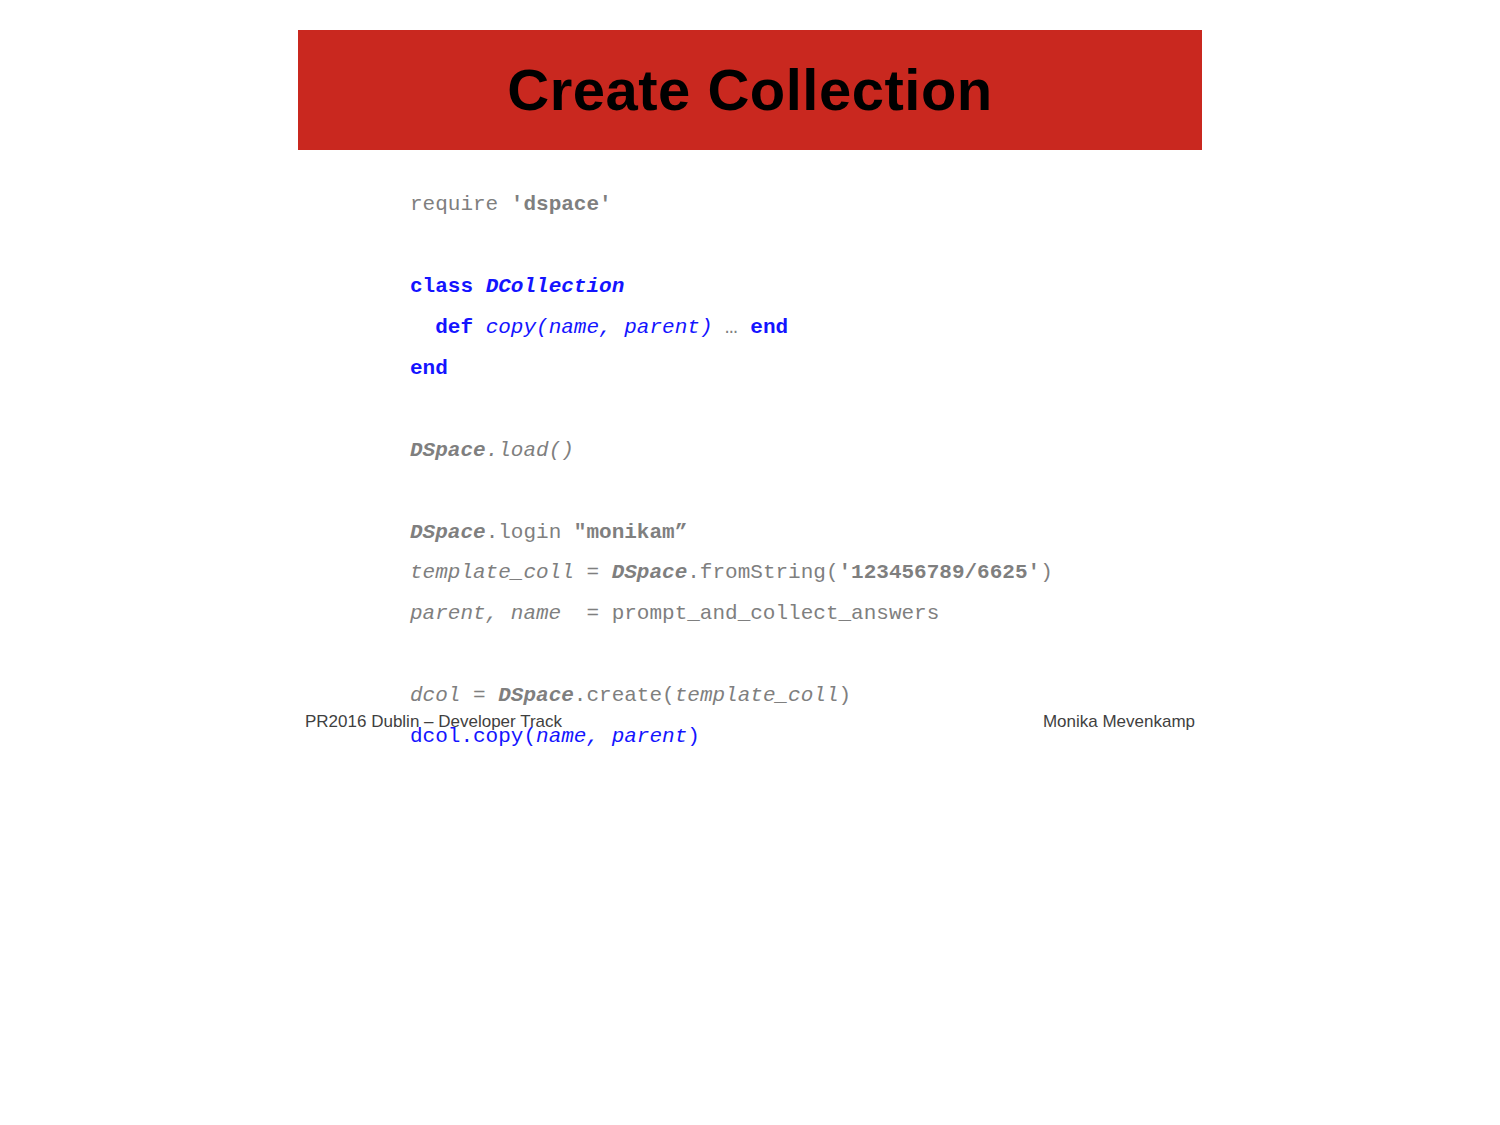Create Collection
require 'dspace' class DCollection def copy(name, parent) … end end DSpace.load() DSpace.login "monikam” template_coll = DSpace.fromString('123456789/6625') parent, name = prompt_and_collect_answers dcol = DSpace.create(template_coll) dcol.copy(name, parent) DSpace.commit
PR2016 Dublin – Developer Track Monika Mevenkamp